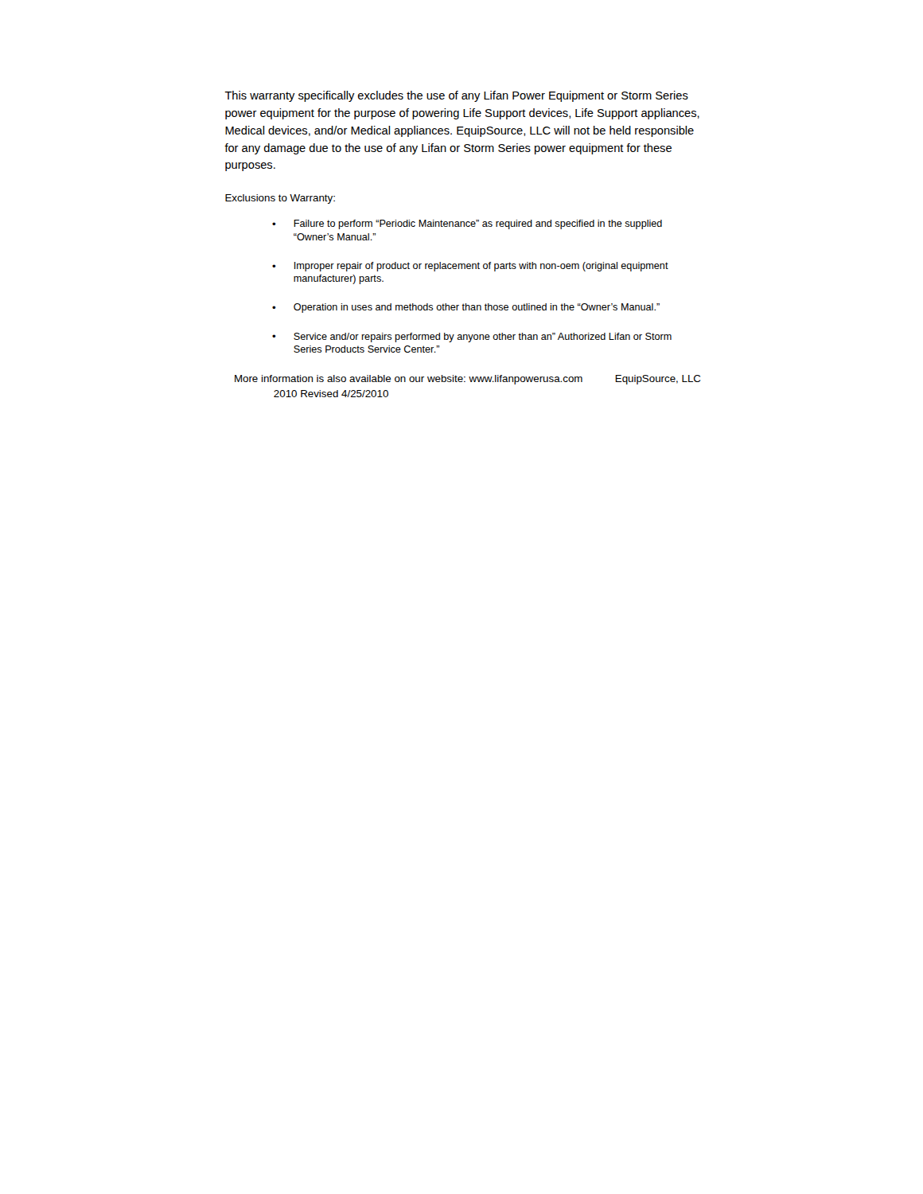This warranty specifically excludes the use of any Lifan Power Equipment or Storm Series power equipment for the purpose of powering Life Support devices, Life Support appliances, Medical devices, and/or Medical appliances. EquipSource, LLC will not be held responsible for any damage due to the use of any Lifan or Storm Series power equipment for these purposes.
Exclusions to Warranty:
Failure to perform “Periodic Maintenance” as required and specified in the supplied “Owner’s Manual.”
Improper repair of product or replacement of parts with non-oem (original equipment manufacturer) parts.
Operation in uses and methods other than those outlined in the “Owner’s Manual.”
Service and/or repairs performed by anyone other than an” Authorized Lifan or Storm Series Products Service Center.”
More information is also available on our website: www.lifanpowerusa.com EquipSource, LLC 2010 Revised 4/25/2010